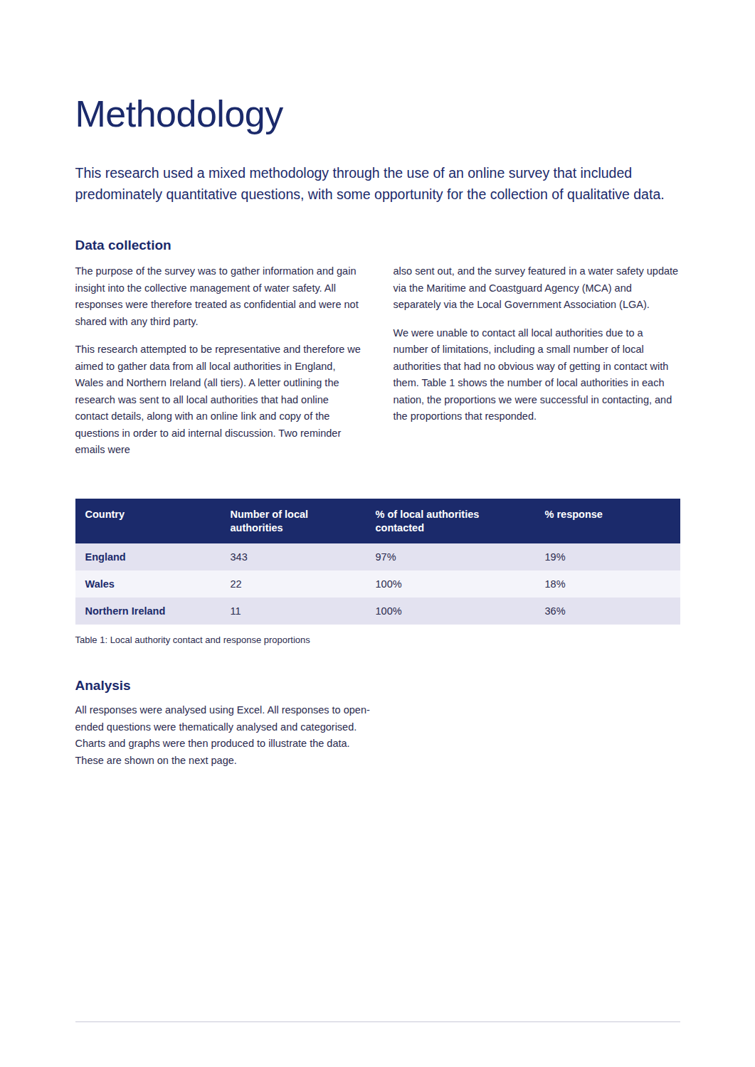Methodology
This research used a mixed methodology through the use of an online survey that included predominately quantitative questions, with some opportunity for the collection of qualitative data.
Data collection
The purpose of the survey was to gather information and gain insight into the collective management of water safety. All responses were therefore treated as confidential and were not shared with any third party.
This research attempted to be representative and therefore we aimed to gather data from all local authorities in England, Wales and Northern Ireland (all tiers). A letter outlining the research was sent to all local authorities that had online contact details, along with an online link and copy of the questions in order to aid internal discussion. Two reminder emails were
also sent out, and the survey featured in a water safety update via the Maritime and Coastguard Agency (MCA) and separately via the Local Government Association (LGA).
We were unable to contact all local authorities due to a number of limitations, including a small number of local authorities that had no obvious way of getting in contact with them. Table 1 shows the number of local authorities in each nation, the proportions we were successful in contacting, and the proportions that responded.
| Country | Number of local authorities | % of local authorities contacted | % response |
| --- | --- | --- | --- |
| England | 343 | 97% | 19% |
| Wales | 22 | 100% | 18% |
| Northern Ireland | 11 | 100% | 36% |
Table 1: Local authority contact and response proportions
Analysis
All responses were analysed using Excel. All responses to open-ended questions were thematically analysed and categorised. Charts and graphs were then produced to illustrate the data. These are shown on the next page.